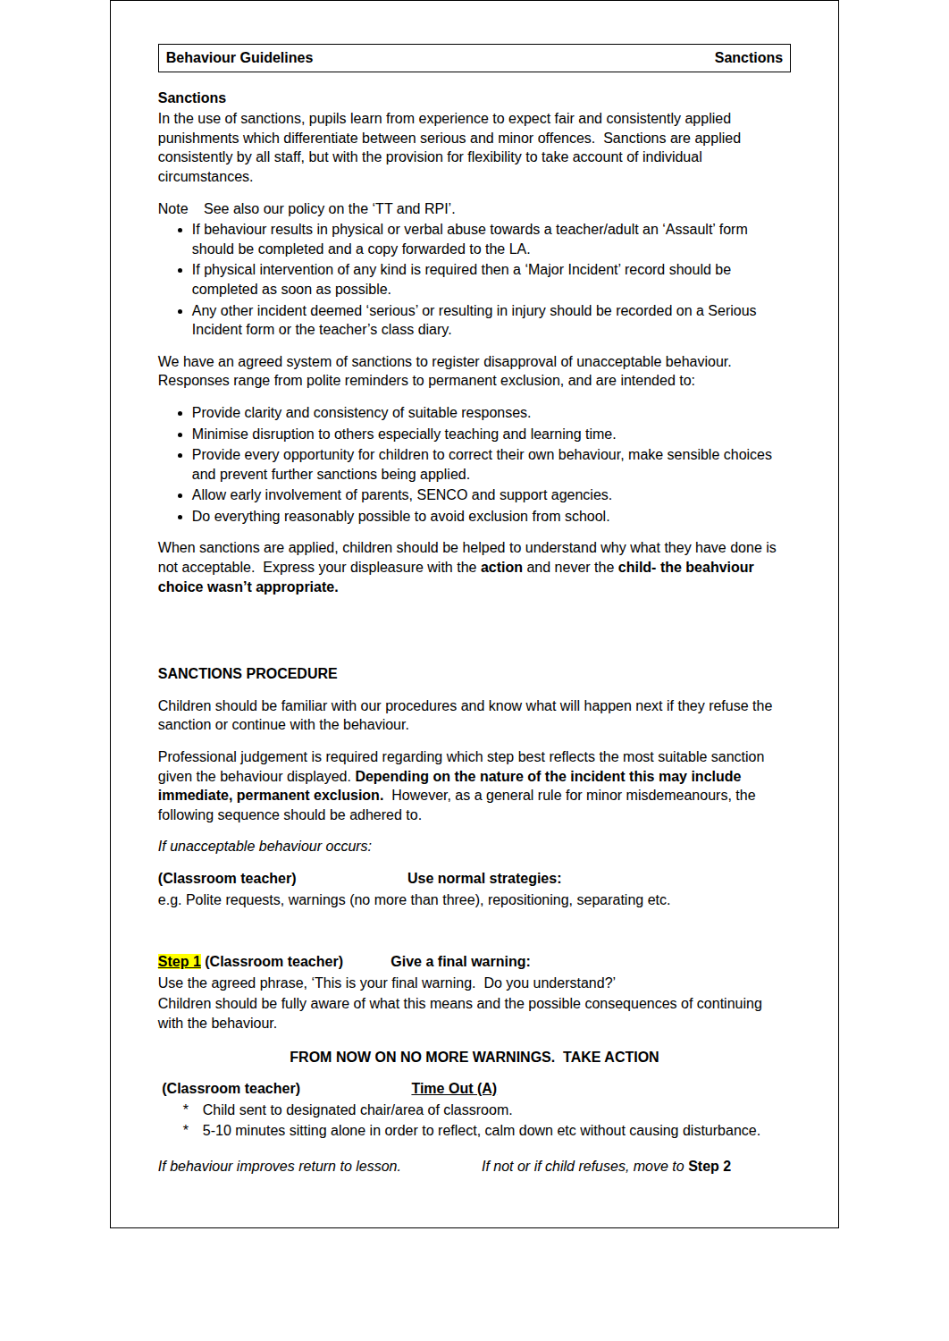Behaviour Guidelines Sanctions
Sanctions
In the use of sanctions, pupils learn from experience to expect fair and consistently applied punishments which differentiate between serious and minor offences. Sanctions are applied consistently by all staff, but with the provision for flexibility to take account of individual circumstances.
Note See also our policy on the ‘TT and RPI’.
If behaviour results in physical or verbal abuse towards a teacher/adult an ‘Assault’ form should be completed and a copy forwarded to the LA.
If physical intervention of any kind is required then a ‘Major Incident’ record should be completed as soon as possible.
Any other incident deemed ‘serious’ or resulting in injury should be recorded on a Serious Incident form or the teacher’s class diary.
We have an agreed system of sanctions to register disapproval of unacceptable behaviour. Responses range from polite reminders to permanent exclusion, and are intended to:
Provide clarity and consistency of suitable responses.
Minimise disruption to others especially teaching and learning time.
Provide every opportunity for children to correct their own behaviour, make sensible choices and prevent further sanctions being applied.
Allow early involvement of parents, SENCO and support agencies.
Do everything reasonably possible to avoid exclusion from school.
When sanctions are applied, children should be helped to understand why what they have done is not acceptable. Express your displeasure with the action and never the child- the beahviour choice wasn’t appropriate.
SANCTIONS PROCEDURE
Children should be familiar with our procedures and know what will happen next if they refuse the sanction or continue with the behaviour.
Professional judgement is required regarding which step best reflects the most suitable sanction given the behaviour displayed. Depending on the nature of the incident this may include immediate, permanent exclusion. However, as a general rule for minor misdemeanours, the following sequence should be adhered to.
If unacceptable behaviour occurs:
(Classroom teacher) Use normal strategies:
e.g. Polite requests, warnings (no more than three), repositioning, separating etc.
Step 1 (Classroom teacher) Give a final warning:
Use the agreed phrase, ‘This is your final warning. Do you understand?’
Children should be fully aware of what this means and the possible consequences of continuing with the behaviour.
FROM NOW ON NO MORE WARNINGS. TAKE ACTION
(Classroom teacher) Time Out (A)
Child sent to designated chair/area of classroom.
5-10 minutes sitting alone in order to reflect, calm down etc without causing disturbance.
If behaviour improves return to lesson.
If not or if child refuses, move to Step 2